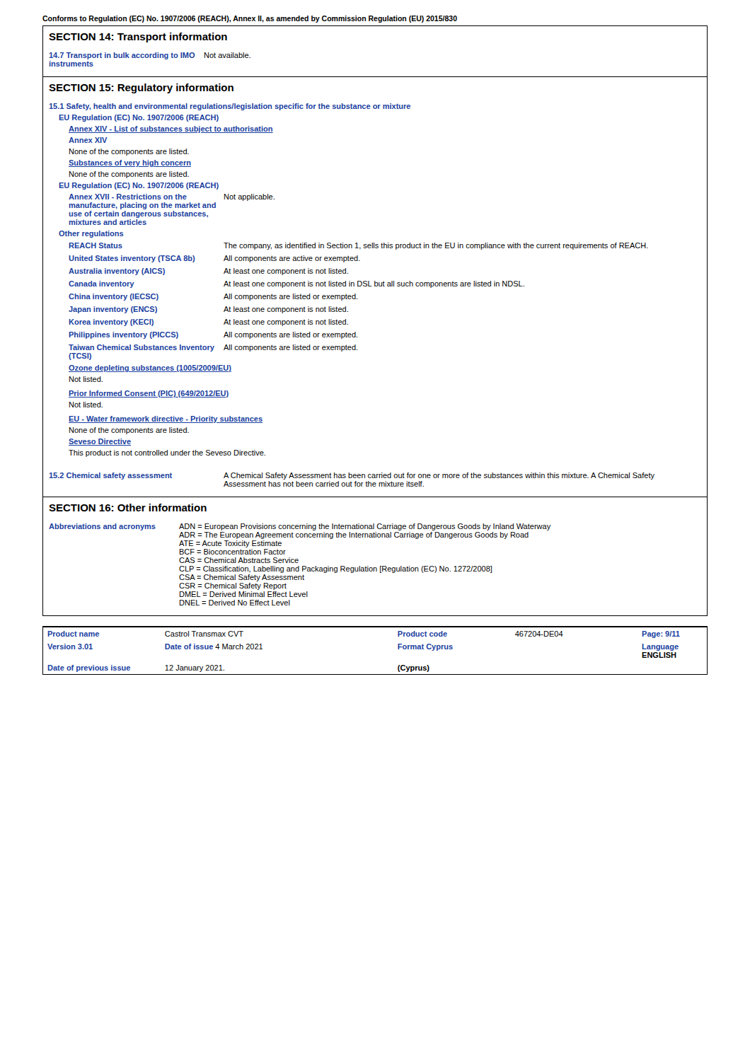Conforms to Regulation (EC) No. 1907/2006 (REACH), Annex II, as amended by Commission Regulation (EU) 2015/830
SECTION 14: Transport information
| 14.7 Transport in bulk according to IMO instruments | Not available. |
SECTION 15: Regulatory information
| 15.1 Safety, health and environmental regulations/legislation specific for the substance or mixture |
| EU Regulation (EC) No. 1907/2006 (REACH) |
| Annex XIV - List of substances subject to authorisation |
| Annex XIV |
| None of the components are listed. |
| Substances of very high concern |
| None of the components are listed. |
| EU Regulation (EC) No. 1907/2006 (REACH) |
| Annex XVII - Restrictions on the manufacture, placing on the market and use of certain dangerous substances, mixtures and articles | Not applicable. |
| Other regulations |
| REACH Status | The company, as identified in Section 1, sells this product in the EU in compliance with the current requirements of REACH. |
| United States inventory (TSCA 8b) | All components are active or exempted. |
| Australia inventory (AICS) | At least one component is not listed. |
| Canada inventory | At least one component is not listed in DSL but all such components are listed in NDSL. |
| China inventory (IECSC) | All components are listed or exempted. |
| Japan inventory (ENCS) | At least one component is not listed. |
| Korea inventory (KECI) | At least one component is not listed. |
| Philippines inventory (PICCS) | All components are listed or exempted. |
| Taiwan Chemical Substances Inventory (TCSI) | All components are listed or exempted. |
| Ozone depleting substances (1005/2009/EU) |
| Not listed. |
| Prior Informed Consent (PIC) (649/2012/EU) |
| Not listed. |
| EU - Water framework directive - Priority substances |
| None of the components are listed. |
| Seveso Directive |
| This product is not controlled under the Seveso Directive. |
| 15.2 Chemical safety assessment | A Chemical Safety Assessment has been carried out for one or more of the substances within this mixture. A Chemical Safety Assessment has not been carried out for the mixture itself. |
SECTION 16: Other information
| Abbreviations and acronyms | ADN = European Provisions concerning the International Carriage of Dangerous Goods by Inland Waterway ADR = The European Agreement concerning the International Carriage of Dangerous Goods by Road ATE = Acute Toxicity Estimate BCF = Bioconcentration Factor CAS = Chemical Abstracts Service CLP = Classification, Labelling and Packaging Regulation [Regulation (EC) No. 1272/2008] CSA = Chemical Safety Assessment CSR = Chemical Safety Report DMEL = Derived Minimal Effect Level DNEL = Derived No Effect Level |
| Product name | Castrol Transmax CVT | Product code | 467204-DE04 | Page: 9/11 |
| Version 3.01 | Date of issue 4 March 2021 | Format Cyprus | | Language ENGLISH |
| Date of previous issue | 12 January 2021. | (Cyprus) | | |